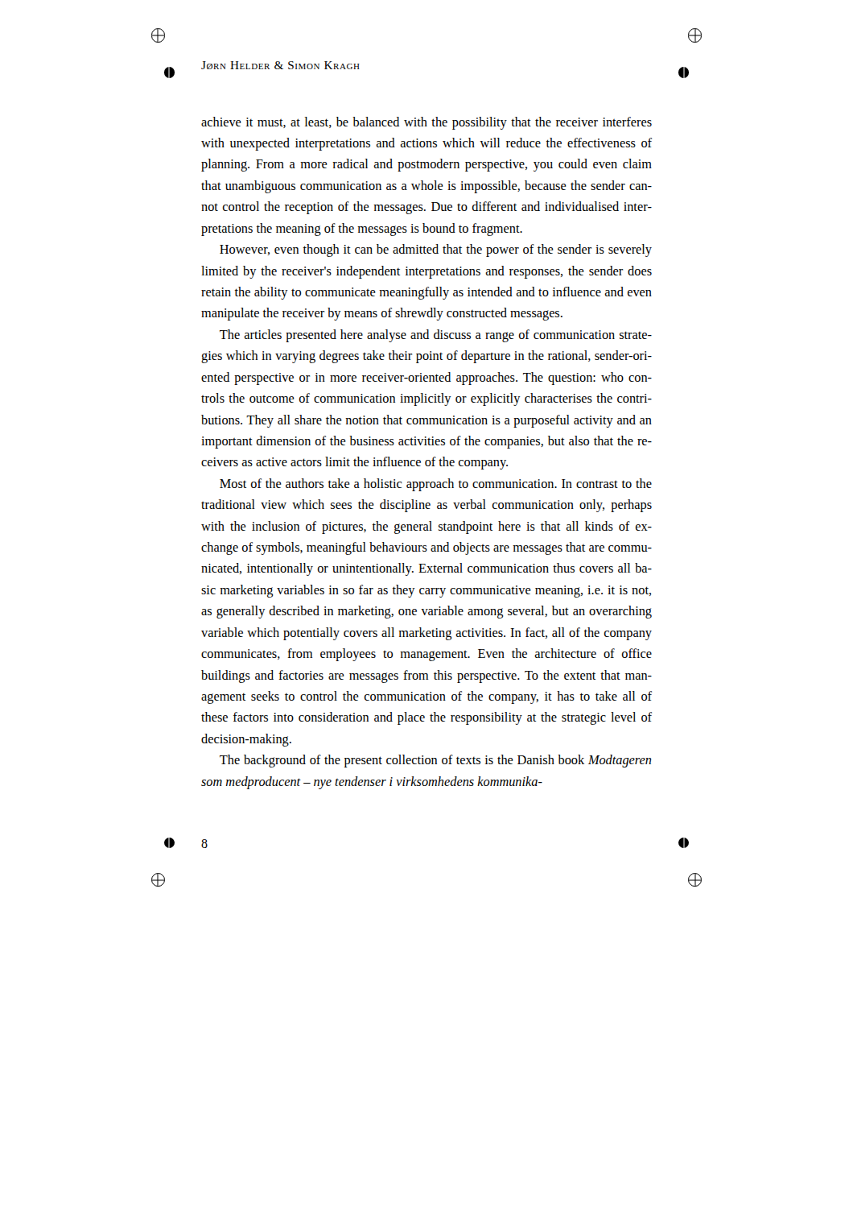Jørn Helder & Simon Kragh
achieve it must, at least, be balanced with the possibility that the receiver interferes with unexpected interpretations and actions which will reduce the effectiveness of planning. From a more radical and postmodern perspective, you could even claim that unambiguous communication as a whole is impossible, because the sender cannot control the reception of the messages. Due to different and individualised interpretations the meaning of the messages is bound to fragment.
However, even though it can be admitted that the power of the sender is severely limited by the receiver's independent interpretations and responses, the sender does retain the ability to communicate meaningfully as intended and to influence and even manipulate the receiver by means of shrewdly constructed messages.
The articles presented here analyse and discuss a range of communication strategies which in varying degrees take their point of departure in the rational, sender-oriented perspective or in more receiver-oriented approaches. The question: who controls the outcome of communication implicitly or explicitly characterises the contributions. They all share the notion that communication is a purposeful activity and an important dimension of the business activities of the companies, but also that the receivers as active actors limit the influence of the company.
Most of the authors take a holistic approach to communication. In contrast to the traditional view which sees the discipline as verbal communication only, perhaps with the inclusion of pictures, the general standpoint here is that all kinds of exchange of symbols, meaningful behaviours and objects are messages that are communicated, intentionally or unintentionally. External communication thus covers all basic marketing variables in so far as they carry communicative meaning, i.e. it is not, as generally described in marketing, one variable among several, but an overarching variable which potentially covers all marketing activities. In fact, all of the company communicates, from employees to management. Even the architecture of office buildings and factories are messages from this perspective. To the extent that management seeks to control the communication of the company, it has to take all of these factors into consideration and place the responsibility at the strategic level of decision-making.
The background of the present collection of texts is the Danish book Modtageren som medproducent – nye tendenser i virksomhedens kommunika-
8